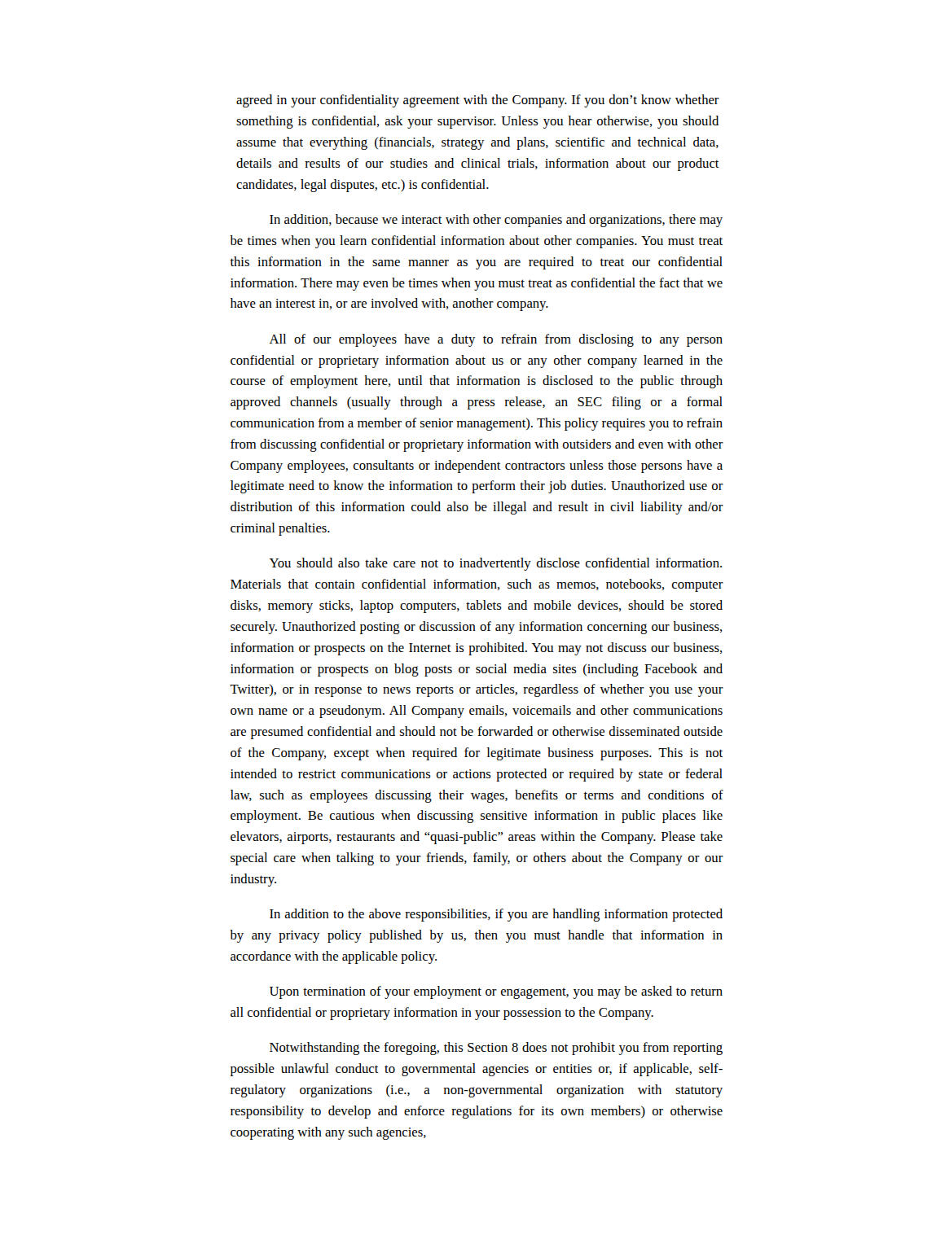agreed in your confidentiality agreement with the Company. If you don’t know whether something is confidential, ask your supervisor. Unless you hear otherwise, you should assume that everything (financials, strategy and plans, scientific and technical data, details and results of our studies and clinical trials, information about our product candidates, legal disputes, etc.) is confidential.
In addition, because we interact with other companies and organizations, there may be times when you learn confidential information about other companies. You must treat this information in the same manner as you are required to treat our confidential information. There may even be times when you must treat as confidential the fact that we have an interest in, or are involved with, another company.
All of our employees have a duty to refrain from disclosing to any person confidential or proprietary information about us or any other company learned in the course of employment here, until that information is disclosed to the public through approved channels (usually through a press release, an SEC filing or a formal communication from a member of senior management). This policy requires you to refrain from discussing confidential or proprietary information with outsiders and even with other Company employees, consultants or independent contractors unless those persons have a legitimate need to know the information to perform their job duties. Unauthorized use or distribution of this information could also be illegal and result in civil liability and/or criminal penalties.
You should also take care not to inadvertently disclose confidential information. Materials that contain confidential information, such as memos, notebooks, computer disks, memory sticks, laptop computers, tablets and mobile devices, should be stored securely. Unauthorized posting or discussion of any information concerning our business, information or prospects on the Internet is prohibited. You may not discuss our business, information or prospects on blog posts or social media sites (including Facebook and Twitter), or in response to news reports or articles, regardless of whether you use your own name or a pseudonym. All Company emails, voicemails and other communications are presumed confidential and should not be forwarded or otherwise disseminated outside of the Company, except when required for legitimate business purposes. This is not intended to restrict communications or actions protected or required by state or federal law, such as employees discussing their wages, benefits or terms and conditions of employment. Be cautious when discussing sensitive information in public places like elevators, airports, restaurants and “quasi-public” areas within the Company. Please take special care when talking to your friends, family, or others about the Company or our industry.
In addition to the above responsibilities, if you are handling information protected by any privacy policy published by us, then you must handle that information in accordance with the applicable policy.
Upon termination of your employment or engagement, you may be asked to return all confidential or proprietary information in your possession to the Company.
Notwithstanding the foregoing, this Section 8 does not prohibit you from reporting possible unlawful conduct to governmental agencies or entities or, if applicable, self-regulatory organizations (i.e., a non-governmental organization with statutory responsibility to develop and enforce regulations for its own members) or otherwise cooperating with any such agencies,